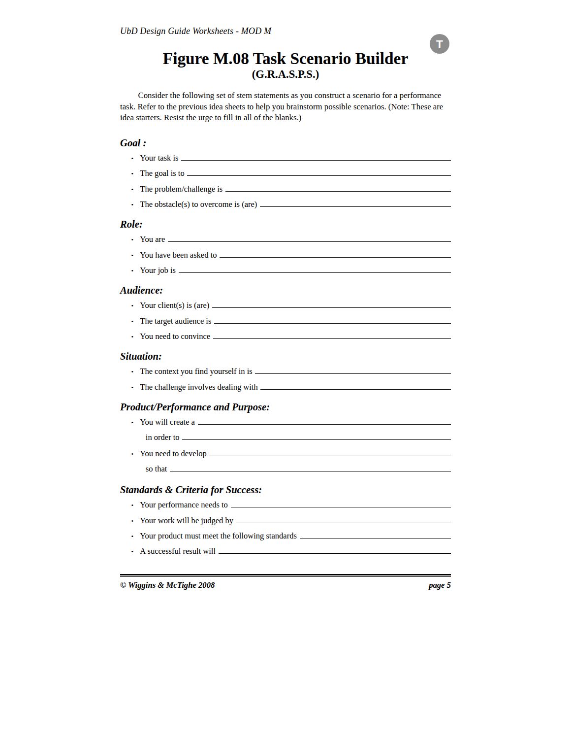UbD Design Guide Worksheets - MOD M
T
Figure M.08 Task Scenario Builder
(G.R.A.S.P.S.)
Consider the following set of stem statements as you construct a scenario for a performance task. Refer to the previous idea sheets to help you brainstorm possible scenarios. (Note: These are idea starters. Resist the urge to fill in all of the blanks.)
Goal :
•Your task is
•The goal is to
•The problem/challenge is
•The obstacle(s) to overcome is (are)
Role:
•You are
•You have been asked to
•Your job is
Audience:
•Your client(s) is (are)
•The target audience is
•You need to convince
Situation:
•The context you find yourself in is
•The challenge involves dealing with
Product/Performance and Purpose:
•You will create a
in order to
•You need to develop
so that
Standards & Criteria for Success:
•Your performance needs to
•Your work will be judged by
•Your product must meet the following standards
•A successful result will
© Wiggins & McTighe 2008 page 5